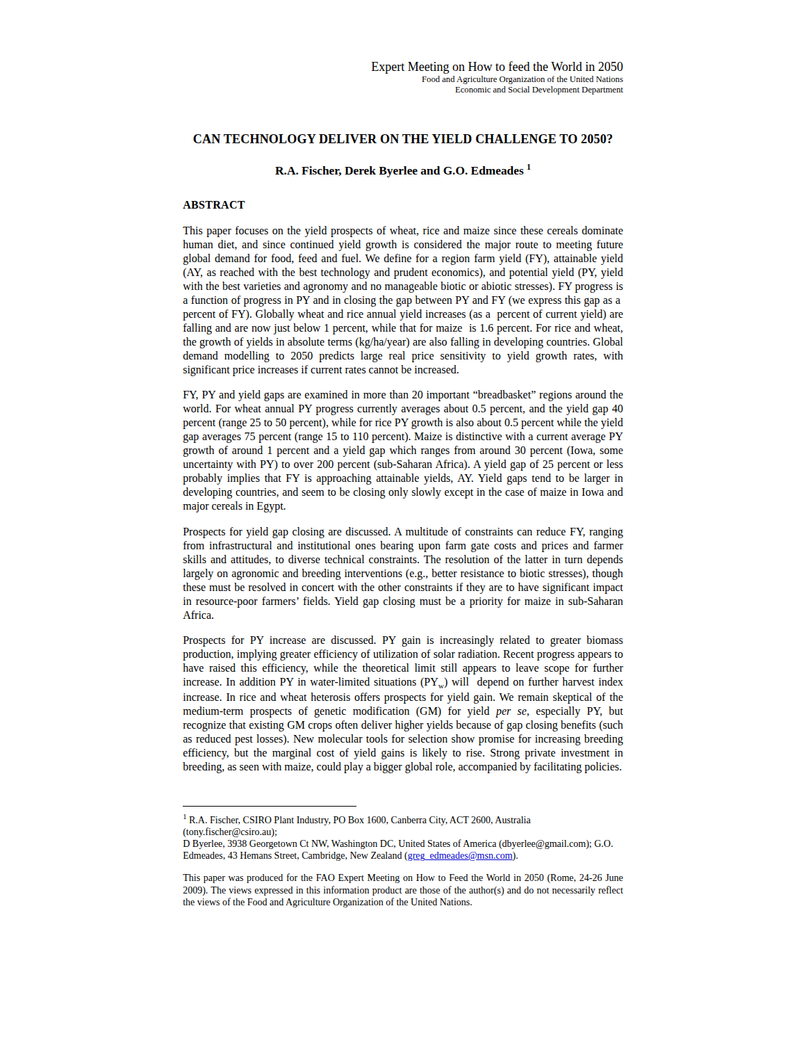Expert Meeting on How to feed the World in 2050
Food and Agriculture Organization of the United Nations
Economic and Social Development Department
Can Technology Deliver on the Yield Challenge to 2050?
R.A. Fischer, Derek Byerlee and G.O. Edmeades 1
ABSTRACT
This paper focuses on the yield prospects of wheat, rice and maize since these cereals dominate human diet, and since continued yield growth is considered the major route to meeting future global demand for food, feed and fuel. We define for a region farm yield (FY), attainable yield (AY, as reached with the best technology and prudent economics), and potential yield (PY, yield with the best varieties and agronomy and no manageable biotic or abiotic stresses). FY progress is a function of progress in PY and in closing the gap between PY and FY (we express this gap as a percent of FY). Globally wheat and rice annual yield increases (as a percent of current yield) are falling and are now just below 1 percent, while that for maize is 1.6 percent. For rice and wheat, the growth of yields in absolute terms (kg/ha/year) are also falling in developing countries. Global demand modelling to 2050 predicts large real price sensitivity to yield growth rates, with significant price increases if current rates cannot be increased.
FY, PY and yield gaps are examined in more than 20 important “breadbasket” regions around the world. For wheat annual PY progress currently averages about 0.5 percent, and the yield gap 40 percent (range 25 to 50 percent), while for rice PY growth is also about 0.5 percent while the yield gap averages 75 percent (range 15 to 110 percent). Maize is distinctive with a current average PY growth of around 1 percent and a yield gap which ranges from around 30 percent (Iowa, some uncertainty with PY) to over 200 percent (sub-Saharan Africa). A yield gap of 25 percent or less probably implies that FY is approaching attainable yields, AY. Yield gaps tend to be larger in developing countries, and seem to be closing only slowly except in the case of maize in Iowa and major cereals in Egypt.
Prospects for yield gap closing are discussed. A multitude of constraints can reduce FY, ranging from infrastructural and institutional ones bearing upon farm gate costs and prices and farmer skills and attitudes, to diverse technical constraints. The resolution of the latter in turn depends largely on agronomic and breeding interventions (e.g., better resistance to biotic stresses), though these must be resolved in concert with the other constraints if they are to have significant impact in resource-poor farmers’ fields. Yield gap closing must be a priority for maize in sub-Saharan Africa.
Prospects for PY increase are discussed. PY gain is increasingly related to greater biomass production, implying greater efficiency of utilization of solar radiation. Recent progress appears to have raised this efficiency, while the theoretical limit still appears to leave scope for further increase. In addition PY in water-limited situations (PYw) will depend on further harvest index increase. In rice and wheat heterosis offers prospects for yield gain. We remain skeptical of the medium-term prospects of genetic modification (GM) for yield per se, especially PY, but recognize that existing GM crops often deliver higher yields because of gap closing benefits (such as reduced pest losses). New molecular tools for selection show promise for increasing breeding efficiency, but the marginal cost of yield gains is likely to rise. Strong private investment in breeding, as seen with maize, could play a bigger global role, accompanied by facilitating policies.
1 R.A. Fischer, CSIRO Plant Industry, PO Box 1600, Canberra City, ACT 2600, Australia (tony.fischer@csiro.au);
D Byerlee, 3938 Georgetown Ct NW, Washington DC, United States of America (dbyerlee@gmail.com); G.O. Edmeades, 43 Hemans Street, Cambridge, New Zealand (greg_edmeades@msn.com).
This paper was produced for the FAO Expert Meeting on How to Feed the World in 2050 (Rome, 24-26 June 2009). The views expressed in this information product are those of the author(s) and do not necessarily reflect the views of the Food and Agriculture Organization of the United Nations.